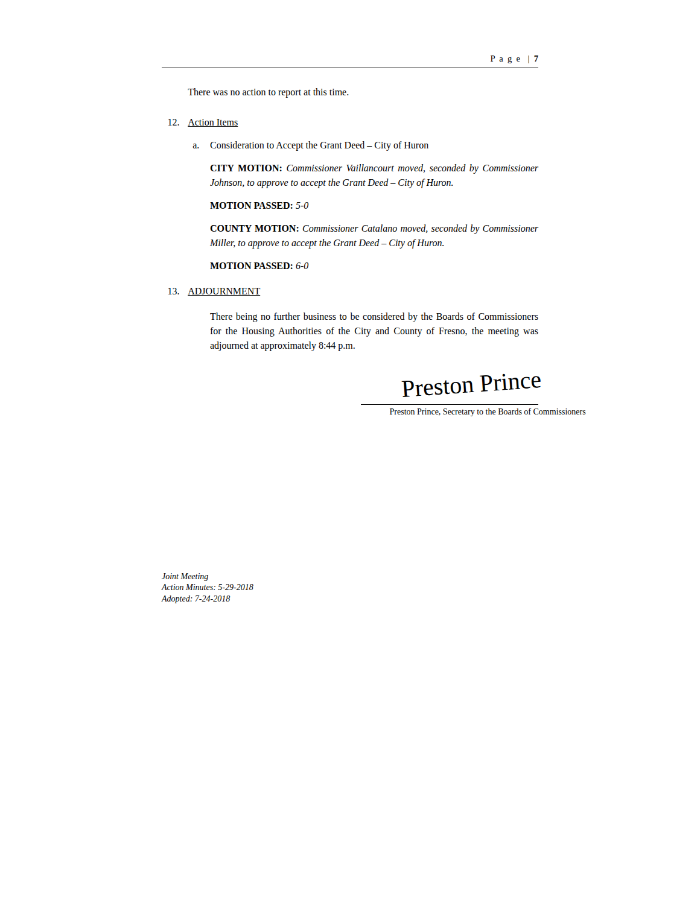P a g e | 7
There was no action to report at this time.
12. Action Items
a. Consideration to Accept the Grant Deed – City of Huron
CITY MOTION: Commissioner Vaillancourt moved, seconded by Commissioner Johnson, to approve to accept the Grant Deed – City of Huron.
MOTION PASSED: 5-0
COUNTY MOTION: Commissioner Catalano moved, seconded by Commissioner Miller, to approve to accept the Grant Deed – City of Huron.
MOTION PASSED: 6-0
13. ADJOURNMENT
There being no further business to be considered by the Boards of Commissioners for the Housing Authorities of the City and County of Fresno, the meeting was adjourned at approximately 8:44 p.m.
Preston Prince
Preston Prince, Secretary to the Boards of Commissioners
Joint Meeting
Action Minutes: 5-29-2018
Adopted: 7-24-2018